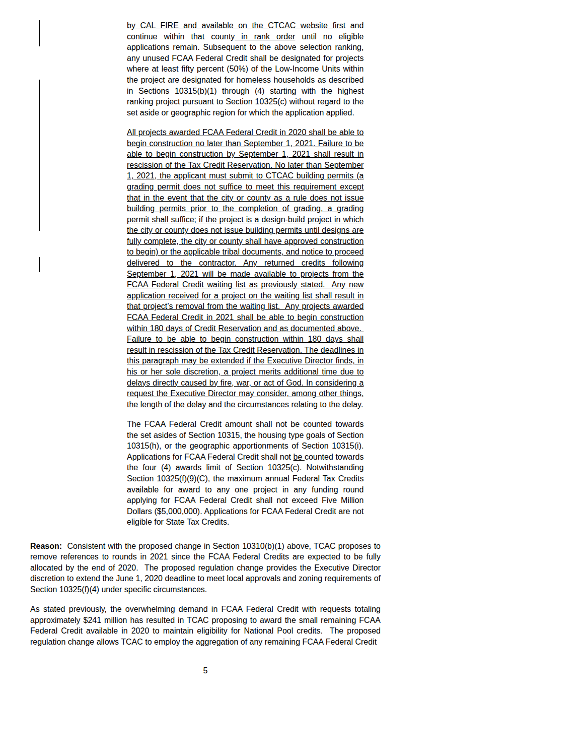by CAL FIRE and available on the CTCAC website first and continue within that county in rank order until no eligible applications remain. Subsequent to the above selection ranking, any unused FCAA Federal Credit shall be designated for projects where at least fifty percent (50%) of the Low-Income Units within the project are designated for homeless households as described in Sections 10315(b)(1) through (4) starting with the highest ranking project pursuant to Section 10325(c) without regard to the set aside or geographic region for which the application applied.
All projects awarded FCAA Federal Credit in 2020 shall be able to begin construction no later than September 1, 2021. Failure to be able to begin construction by September 1, 2021 shall result in rescission of the Tax Credit Reservation. No later than September 1, 2021, the applicant must submit to CTCAC building permits (a grading permit does not suffice to meet this requirement except that in the event that the city or county as a rule does not issue building permits prior to the completion of grading, a grading permit shall suffice; if the project is a design-build project in which the city or county does not issue building permits until designs are fully complete, the city or county shall have approved construction to begin) or the applicable tribal documents, and notice to proceed delivered to the contractor. Any returned credits following September 1, 2021 will be made available to projects from the FCAA Federal Credit waiting list as previously stated. Any new application received for a project on the waiting list shall result in that project’s removal from the waiting list. Any projects awarded FCAA Federal Credit in 2021 shall be able to begin construction within 180 days of Credit Reservation and as documented above. Failure to be able to begin construction within 180 days shall result in rescission of the Tax Credit Reservation. The deadlines in this paragraph may be extended if the Executive Director finds, in his or her sole discretion, a project merits additional time due to delays directly caused by fire, war, or act of God. In considering a request the Executive Director may consider, among other things, the length of the delay and the circumstances relating to the delay.
The FCAA Federal Credit amount shall not be counted towards the set asides of Section 10315, the housing type goals of Section 10315(h), or the geographic apportionments of Section 10315(i). Applications for FCAA Federal Credit shall not be counted towards the four (4) awards limit of Section 10325(c). Notwithstanding Section 10325(f)(9)(C), the maximum annual Federal Tax Credits available for award to any one project in any funding round applying for FCAA Federal Credit shall not exceed Five Million Dollars ($5,000,000). Applications for FCAA Federal Credit are not eligible for State Tax Credits.
Reason: Consistent with the proposed change in Section 10310(b)(1) above, TCAC proposes to remove references to rounds in 2021 since the FCAA Federal Credits are expected to be fully allocated by the end of 2020. The proposed regulation change provides the Executive Director discretion to extend the June 1, 2020 deadline to meet local approvals and zoning requirements of Section 10325(f)(4) under specific circumstances.
As stated previously, the overwhelming demand in FCAA Federal Credit with requests totaling approximately $241 million has resulted in TCAC proposing to award the small remaining FCAA Federal Credit available in 2020 to maintain eligibility for National Pool credits. The proposed regulation change allows TCAC to employ the aggregation of any remaining FCAA Federal Credit
5